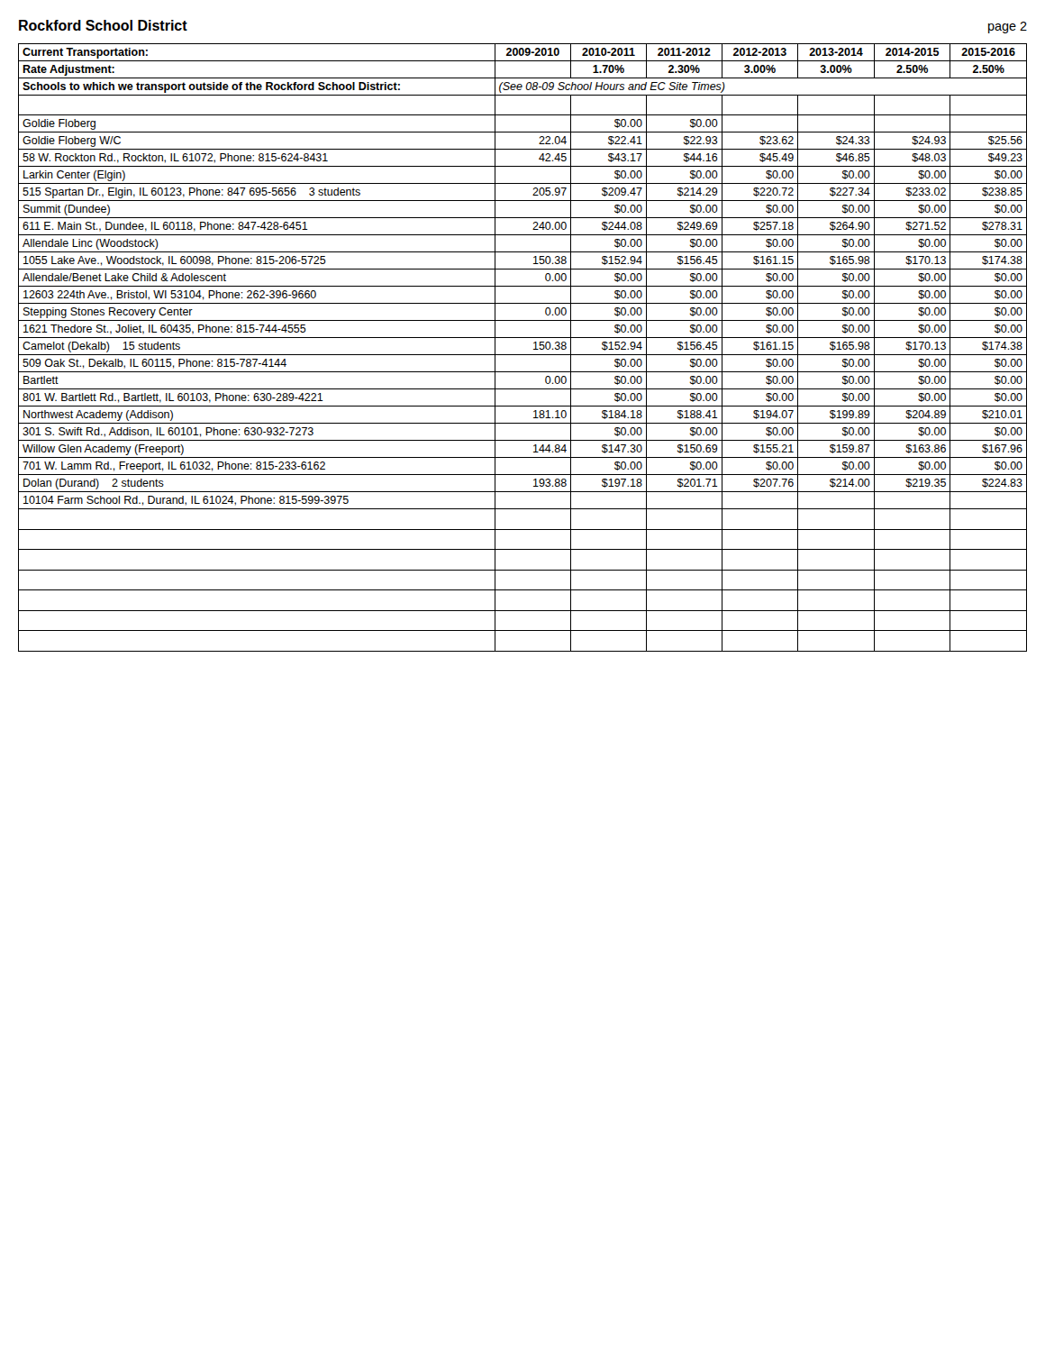Rockford School District page 2
| Current Transportation: | 2009-2010 | 2010-2011 | 2011-2012 | 2012-2013 | 2013-2014 | 2014-2015 | 2015-2016 |
| --- | --- | --- | --- | --- | --- | --- | --- |
| Rate Adjustment: | | 1.70% | 2.30% | 3.00% | 3.00% | 2.50% | 2.50% |
| Schools to which we transport outside of the Rockford School District: | (See 08-09 School Hours and EC Site Times) |
| Goldie Floberg | | $0.00 | $0.00 | | | | |
| Goldie Floberg W/C | 22.04 | $22.41 | $22.93 | $23.62 | $24.33 | $24.93 | $25.56 |
| 58 W. Rockton Rd., Rockton, IL 61072, Phone: 815-624-8431 | 42.45 | $43.17 | $44.16 | $45.49 | $46.85 | $48.03 | $49.23 |
| Larkin Center (Elgin) | | $0.00 | $0.00 | $0.00 | $0.00 | $0.00 | $0.00 |
| 515 Spartan Dr., Elgin, IL 60123, Phone: 847 695-5656 3 students | 205.97 | $209.47 | $214.29 | $220.72 | $227.34 | $233.02 | $238.85 |
| Summit (Dundee) | | $0.00 | $0.00 | $0.00 | $0.00 | $0.00 | $0.00 |
| 611 E. Main St., Dundee, IL 60118, Phone: 847-428-6451 | 240.00 | $244.08 | $249.69 | $257.18 | $264.90 | $271.52 | $278.31 |
| Allendale Linc (Woodstock) | | $0.00 | $0.00 | $0.00 | $0.00 | $0.00 | $0.00 |
| 1055 Lake Ave., Woodstock, IL 60098, Phone: 815-206-5725 | 150.38 | $152.94 | $156.45 | $161.15 | $165.98 | $170.13 | $174.38 |
| Allendale/Benet Lake Child & Adolescent | 0.00 | $0.00 | $0.00 | $0.00 | $0.00 | $0.00 | $0.00 |
| 12603 224th Ave., Bristol, WI 53104, Phone: 262-396-9660 | | $0.00 | $0.00 | $0.00 | $0.00 | $0.00 | $0.00 |
| Stepping Stones Recovery Center | 0.00 | $0.00 | $0.00 | $0.00 | $0.00 | $0.00 | $0.00 |
| 1621 Thedore St., Joliet, IL 60435, Phone: 815-744-4555 | | $0.00 | $0.00 | $0.00 | $0.00 | $0.00 | $0.00 |
| Camelot (Dekalb) 15 students | 150.38 | $152.94 | $156.45 | $161.15 | $165.98 | $170.13 | $174.38 |
| 509 Oak St., Dekalb, IL 60115, Phone: 815-787-4144 | | $0.00 | $0.00 | $0.00 | $0.00 | $0.00 | $0.00 |
| Bartlett | 0.00 | $0.00 | $0.00 | $0.00 | $0.00 | $0.00 | $0.00 |
| 801 W. Bartlett Rd., Bartlett, IL 60103, Phone: 630-289-4221 | | $0.00 | $0.00 | $0.00 | $0.00 | $0.00 | $0.00 |
| Northwest Academy (Addison) | 181.10 | $184.18 | $188.41 | $194.07 | $199.89 | $204.89 | $210.01 |
| 301 S. Swift Rd., Addison, IL 60101, Phone: 630-932-7273 | | $0.00 | $0.00 | $0.00 | $0.00 | $0.00 | $0.00 |
| Willow Glen Academy (Freeport) | 144.84 | $147.30 | $150.69 | $155.21 | $159.87 | $163.86 | $167.96 |
| 701 W. Lamm Rd., Freeport, IL 61032, Phone: 815-233-6162 | | $0.00 | $0.00 | $0.00 | $0.00 | $0.00 | $0.00 |
| Dolan (Durand) 2 students | 193.88 | $197.18 | $201.71 | $207.76 | $214.00 | $219.35 | $224.83 |
| 10104 Farm School Rd., Durand, IL 61024, Phone: 815-599-3975 | | | | | | | |